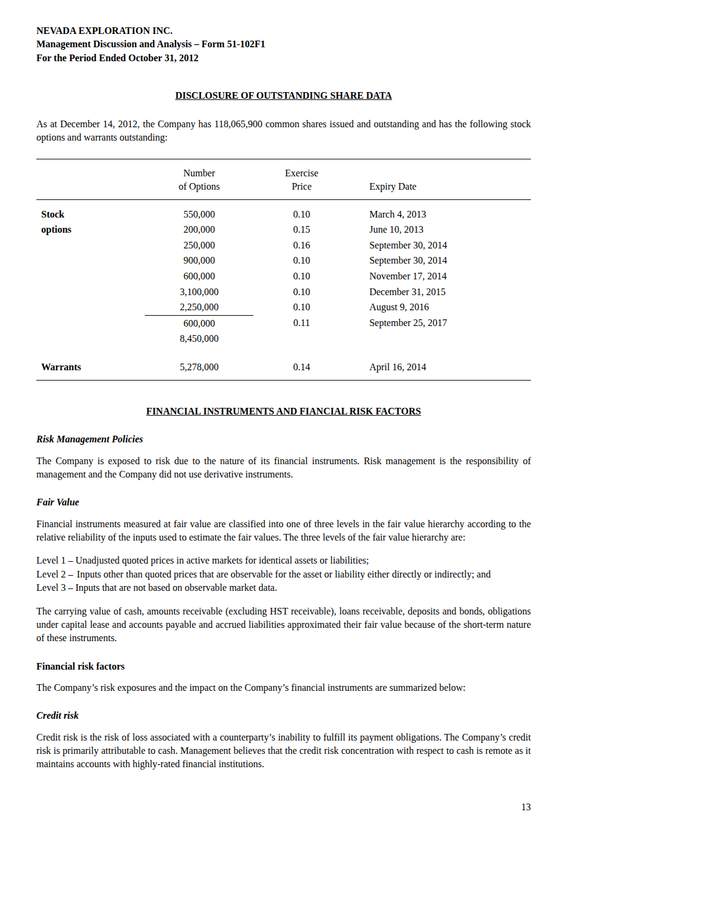NEVADA EXPLORATION INC.
Management Discussion and Analysis – Form 51-102F1
For the Period Ended October 31, 2012
DISCLOSURE OF OUTSTANDING SHARE DATA
As at December 14, 2012, the Company has 118,065,900 common shares issued and outstanding and has the following stock options and warrants outstanding:
| | Number of Options | Exercise Price | Expiry Date |
| --- | --- | --- | --- |
| Stock | 550,000 | 0.10 | March 4, 2013 |
| options | 200,000 | 0.15 | June 10, 2013 |
| | 250,000 | 0.16 | September 30, 2014 |
| | 900,000 | 0.10 | September 30, 2014 |
| | 600,000 | 0.10 | November 17, 2014 |
| | 3,100,000 | 0.10 | December 31, 2015 |
| | 2,250,000 | 0.10 | August 9, 2016 |
| | 600,000 | 0.11 | September 25, 2017 |
| | 8,450,000 | | |
| Warrants | 5,278,000 | 0.14 | April 16, 2014 |
FINANCIAL INSTRUMENTS AND FIANCIAL RISK FACTORS
Risk Management Policies
The Company is exposed to risk due to the nature of its financial instruments. Risk management is the responsibility of management and the Company did not use derivative instruments.
Fair Value
Financial instruments measured at fair value are classified into one of three levels in the fair value hierarchy according to the relative reliability of the inputs used to estimate the fair values. The three levels of the fair value hierarchy are:
Level 1 – Unadjusted quoted prices in active markets for identical assets or liabilities;
Level 2 – Inputs other than quoted prices that are observable for the asset or liability either directly or indirectly; and
Level 3 – Inputs that are not based on observable market data.
The carrying value of cash, amounts receivable (excluding HST receivable), loans receivable, deposits and bonds, obligations under capital lease and accounts payable and accrued liabilities approximated their fair value because of the short-term nature of these instruments.
Financial risk factors
The Company’s risk exposures and the impact on the Company’s financial instruments are summarized below:
Credit risk
Credit risk is the risk of loss associated with a counterparty’s inability to fulfill its payment obligations. The Company’s credit risk is primarily attributable to cash. Management believes that the credit risk concentration with respect to cash is remote as it maintains accounts with highly-rated financial institutions.
13